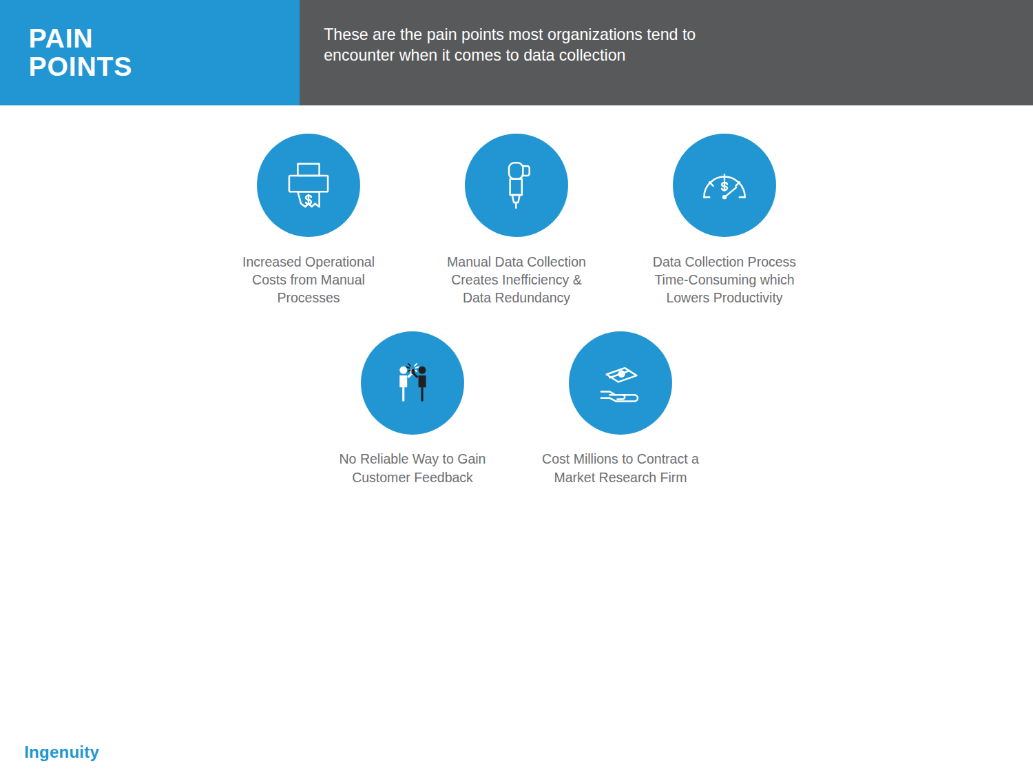Pain
Points
These are the pain points most organizations tend to encounter when it comes to data collection
Increased Operational Costs from Manual Processes
Manual Data Collection Creates Inefficiency & Data Redundancy
Data Collection Process Time-Consuming which Lowers Productivity
No Reliable Way to Gain Customer Feedback
Cost Millions to Contract a Market Research Firm
Ingenuity